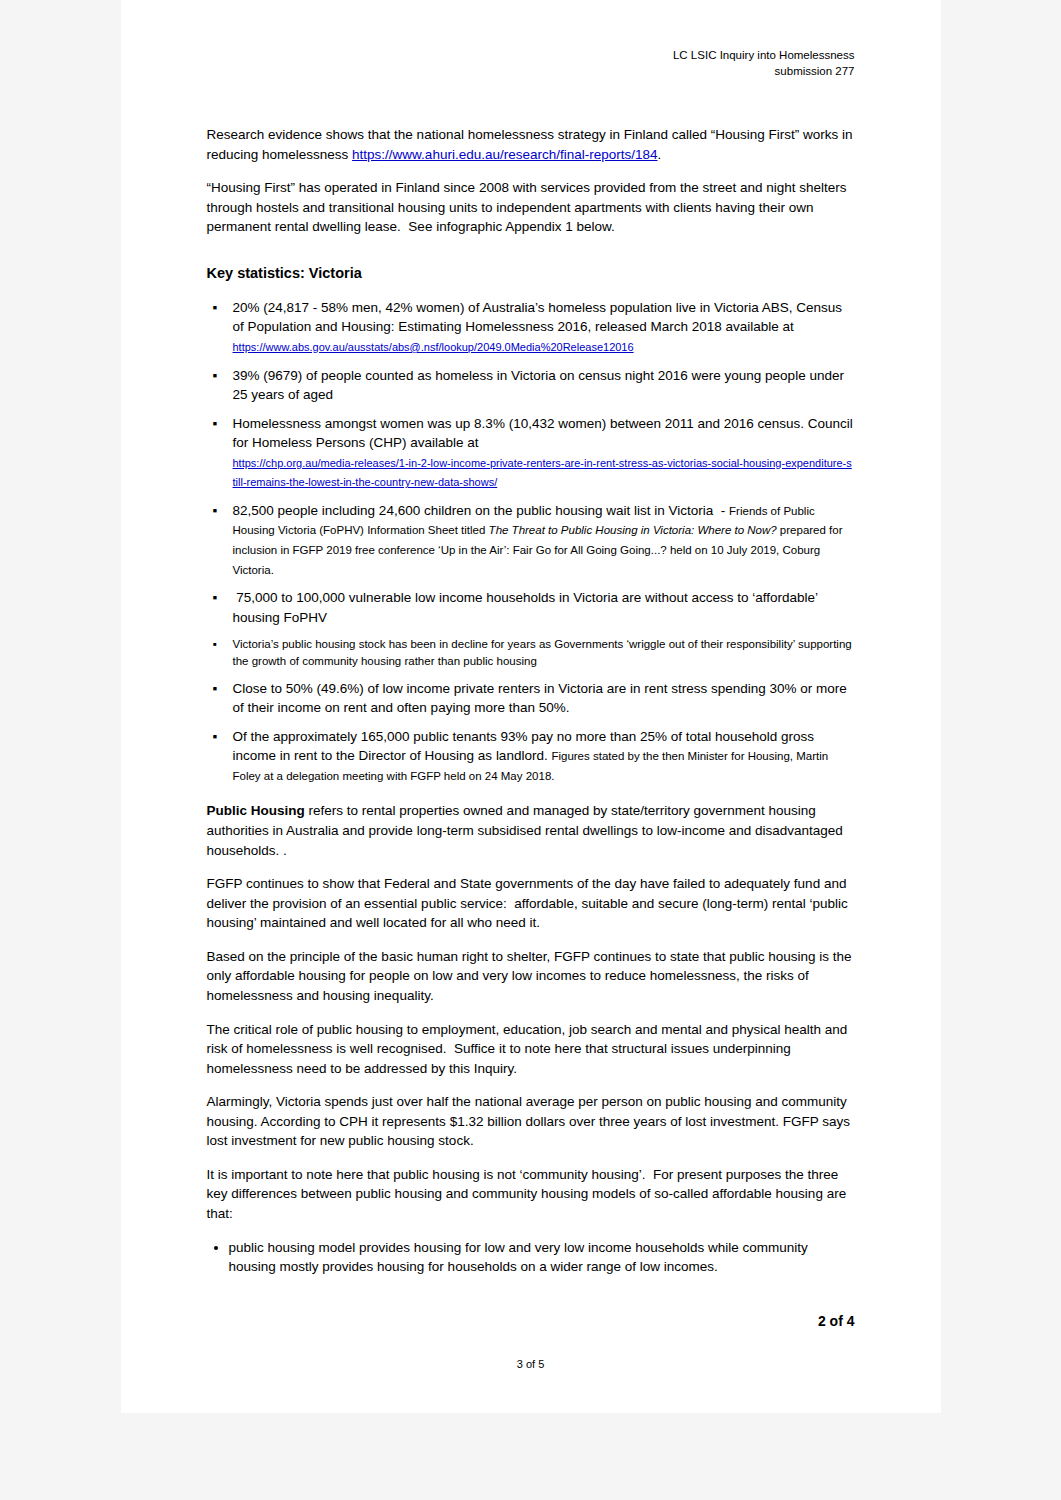LC LSIC Inquiry into Homelessness
submission 277
Research evidence shows that the national homelessness strategy in Finland called “Housing First” works in reducing homelessness https://www.ahuri.edu.au/research/final-reports/184.
“Housing First” has operated in Finland since 2008 with services provided from the street and night shelters through hostels and transitional housing units to independent apartments with clients having their own permanent rental dwelling lease. See infographic Appendix 1 below.
Key statistics: Victoria
20% (24,817 - 58% men, 42% women) of Australia’s homeless population live in Victoria ABS, Census of Population and Housing: Estimating Homelessness 2016, released March 2018 available at
https://www.abs.gov.au/ausstats/abs@.nsf/lookup/2049.0Media%20Release12016
39% (9679) of people counted as homeless in Victoria on census night 2016 were young people under 25 years of aged
Homelessness amongst women was up 8.3% (10,432 women) between 2011 and 2016 census. Council for Homeless Persons (CHP) available at
https://chp.org.au/media-releases/1-in-2-low-income-private-renters-are-in-rent-stress-as-victorias-social-housing-expenditure-still-remains-the-lowest-in-the-country-new-data-shows/
82,500 people including 24,600 children on the public housing wait list in Victoria - Friends of Public Housing Victoria (FoPHV) Information Sheet titled The Threat to Public Housing in Victoria: Where to Now? prepared for inclusion in FGFP 2019 free conference ‘Up in the Air’: Fair Go for All Going Going...? held on 10 July 2019, Coburg Victoria.
75,000 to 100,000 vulnerable low income households in Victoria are without access to ‘affordable’ housing FoPHV
Victoria’s public housing stock has been in decline for years as Governments ‘wriggle out of their responsibility’ supporting the growth of community housing rather than public housing
Close to 50% (49.6%) of low income private renters in Victoria are in rent stress spending 30% or more of their income on rent and often paying more than 50%.
Of the approximately 165,000 public tenants 93% pay no more than 25% of total household gross income in rent to the Director of Housing as landlord. Figures stated by the then Minister for Housing, Martin Foley at a delegation meeting with FGFP held on 24 May 2018.
Public Housing refers to rental properties owned and managed by state/territory government housing authorities in Australia and provide long-term subsidised rental dwellings to low-income and disadvantaged households. .
FGFP continues to show that Federal and State governments of the day have failed to adequately fund and deliver the provision of an essential public service: affordable, suitable and secure (long-term) rental ‘public housing’ maintained and well located for all who need it.
Based on the principle of the basic human right to shelter, FGFP continues to state that public housing is the only affordable housing for people on low and very low incomes to reduce homelessness, the risks of homelessness and housing inequality.
The critical role of public housing to employment, education, job search and mental and physical health and risk of homelessness is well recognised. Suffice it to note here that structural issues underpinning homelessness need to be addressed by this Inquiry.
Alarmingly, Victoria spends just over half the national average per person on public housing and community housing. According to CPH it represents $1.32 billion dollars over three years of lost investment. FGFP says lost investment for new public housing stock.
It is important to note here that public housing is not ‘community housing’. For present purposes the three key differences between public housing and community housing models of so-called affordable housing are that:
public housing model provides housing for low and very low income households while community housing mostly provides housing for households on a wider range of low incomes.
2 of 4
3 of 5